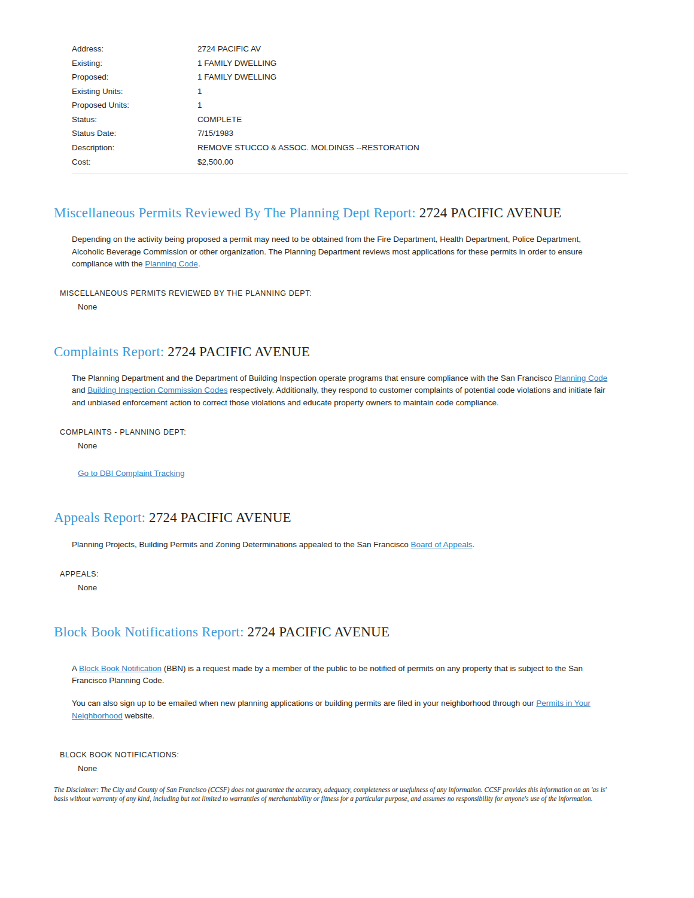| Address: | 2724 PACIFIC AV |
| Existing: | 1 FAMILY DWELLING |
| Proposed: | 1 FAMILY DWELLING |
| Existing Units: | 1 |
| Proposed Units: | 1 |
| Status: | COMPLETE |
| Status Date: | 7/15/1983 |
| Description: | REMOVE STUCCO & ASSOC. MOLDINGS --RESTORATION |
| Cost: | $2,500.00 |
Miscellaneous Permits Reviewed By The Planning Dept Report: 2724 PACIFIC AVENUE
Depending on the activity being proposed a permit may need to be obtained from the Fire Department, Health Department, Police Department, Alcoholic Beverage Commission or other organization. The Planning Department reviews most applications for these permits in order to ensure compliance with the Planning Code.
Miscellaneous Permits Reviewed By The Planning Dept:
None
Complaints Report: 2724 PACIFIC AVENUE
The Planning Department and the Department of Building Inspection operate programs that ensure compliance with the San Francisco Planning Code and Building Inspection Commission Codes respectively. Additionally, they respond to customer complaints of potential code violations and initiate fair and unbiased enforcement action to correct those violations and educate property owners to maintain code compliance.
Complaints - Planning Dept:
None
Go to DBI Complaint Tracking
Appeals Report: 2724 PACIFIC AVENUE
Planning Projects, Building Permits and Zoning Determinations appealed to the San Francisco Board of Appeals.
Appeals:
None
Block Book Notifications Report: 2724 PACIFIC AVENUE
A Block Book Notification (BBN) is a request made by a member of the public to be notified of permits on any property that is subject to the San Francisco Planning Code.
You can also sign up to be emailed when new planning applications or building permits are filed in your neighborhood through our Permits in Your Neighborhood website.
Block Book Notifications:
None
The Disclaimer: The City and County of San Francisco (CCSF) does not guarantee the accuracy, adequacy, completeness or usefulness of any information. CCSF provides this information on an 'as is' basis without warranty of any kind, including but not limited to warranties of merchantability or fitness for a particular purpose, and assumes no responsibility for anyone's use of the information.